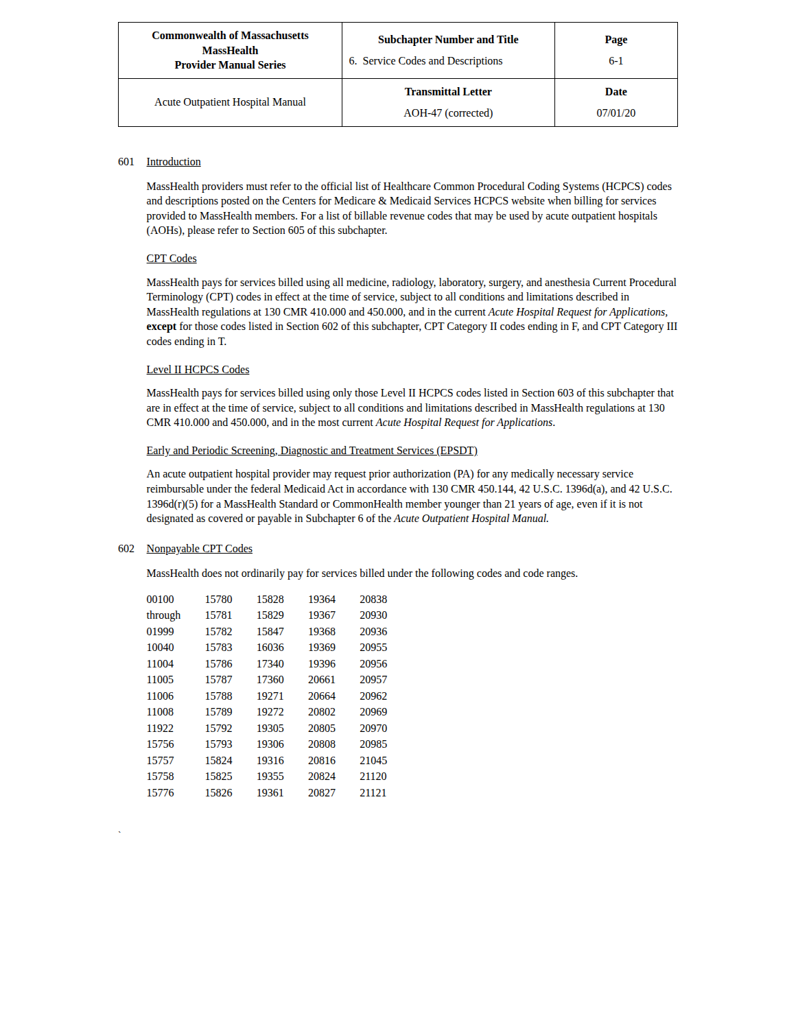| Commonwealth of Massachusetts MassHealth Provider Manual Series | Subchapter Number and Title 6. Service Codes and Descriptions | Page 6-1 |
| Acute Outpatient Hospital Manual | Transmittal Letter AOH-47 (corrected) | Date 07/01/20 |
601 Introduction
MassHealth providers must refer to the official list of Healthcare Common Procedural Coding Systems (HCPCS) codes and descriptions posted on the Centers for Medicare & Medicaid Services HCPCS website when billing for services provided to MassHealth members. For a list of billable revenue codes that may be used by acute outpatient hospitals (AOHs), please refer to Section 605 of this subchapter.
CPT Codes
MassHealth pays for services billed using all medicine, radiology, laboratory, surgery, and anesthesia Current Procedural Terminology (CPT) codes in effect at the time of service, subject to all conditions and limitations described in MassHealth regulations at 130 CMR 410.000 and 450.000, and in the current Acute Hospital Request for Applications, except for those codes listed in Section 602 of this subchapter, CPT Category II codes ending in F, and CPT Category III codes ending in T.
Level II HCPCS Codes
MassHealth pays for services billed using only those Level II HCPCS codes listed in Section 603 of this subchapter that are in effect at the time of service, subject to all conditions and limitations described in MassHealth regulations at 130 CMR 410.000 and 450.000, and in the most current Acute Hospital Request for Applications.
Early and Periodic Screening, Diagnostic and Treatment Services (EPSDT)
An acute outpatient hospital provider may request prior authorization (PA) for any medically necessary service reimbursable under the federal Medicaid Act in accordance with 130 CMR 450.144, 42 U.S.C. 1396d(a), and 42 U.S.C. 1396d(r)(5) for a MassHealth Standard or CommonHealth member younger than 21 years of age, even if it is not designated as covered or payable in Subchapter 6 of the Acute Outpatient Hospital Manual.
602 Nonpayable CPT Codes
MassHealth does not ordinarily pay for services billed under the following codes and code ranges.
| 00100 | 15780 | 15828 | 19364 | 20838 |
| through | 15781 | 15829 | 19367 | 20930 |
| 01999 | 15782 | 15847 | 19368 | 20936 |
| 10040 | 15783 | 16036 | 19369 | 20955 |
| 11004 | 15786 | 17340 | 19396 | 20956 |
| 11005 | 15787 | 17360 | 20661 | 20957 |
| 11006 | 15788 | 19271 | 20664 | 20962 |
| 11008 | 15789 | 19272 | 20802 | 20969 |
| 11922 | 15792 | 19305 | 20805 | 20970 |
| 15756 | 15793 | 19306 | 20808 | 20985 |
| 15757 | 15824 | 19316 | 20816 | 21045 |
| 15758 | 15825 | 19355 | 20824 | 21120 |
| 15776 | 15826 | 19361 | 20827 | 21121 |
`